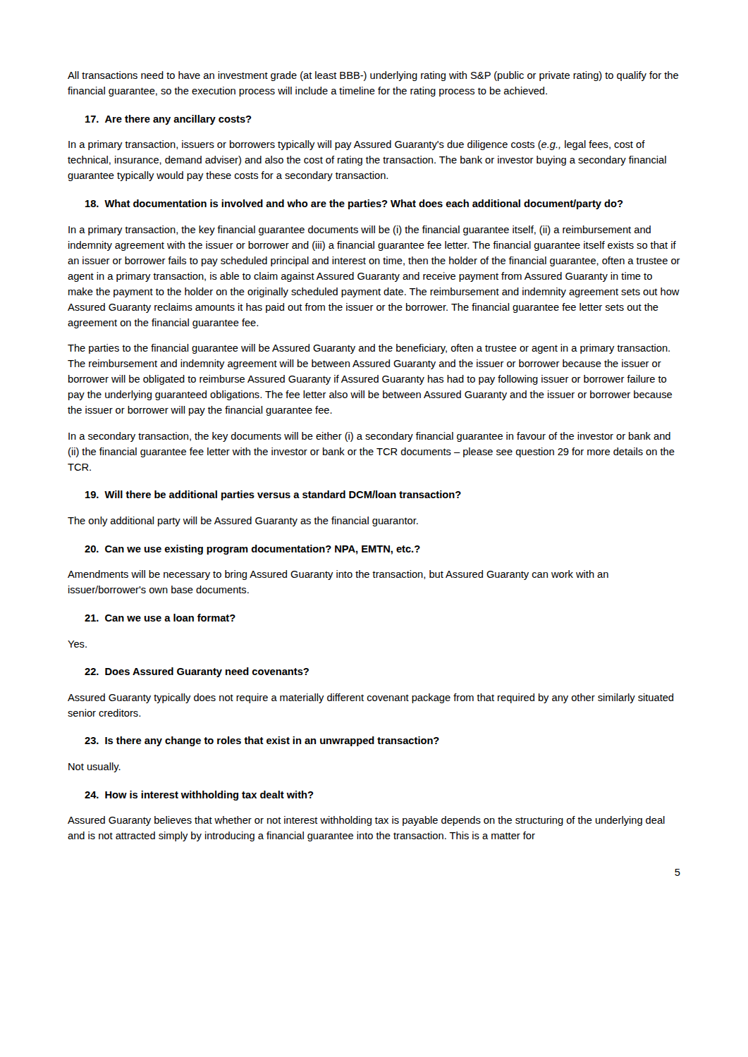All transactions need to have an investment grade (at least BBB-) underlying rating with S&P (public or private rating) to qualify for the financial guarantee, so the execution process will include a timeline for the rating process to be achieved.
17. Are there any ancillary costs?
In a primary transaction, issuers or borrowers typically will pay Assured Guaranty's due diligence costs (e.g., legal fees, cost of technical, insurance, demand adviser) and also the cost of rating the transaction. The bank or investor buying a secondary financial guarantee typically would pay these costs for a secondary transaction.
18. What documentation is involved and who are the parties? What does each additional document/party do?
In a primary transaction, the key financial guarantee documents will be (i) the financial guarantee itself, (ii) a reimbursement and indemnity agreement with the issuer or borrower and (iii) a financial guarantee fee letter. The financial guarantee itself exists so that if an issuer or borrower fails to pay scheduled principal and interest on time, then the holder of the financial guarantee, often a trustee or agent in a primary transaction, is able to claim against Assured Guaranty and receive payment from Assured Guaranty in time to make the payment to the holder on the originally scheduled payment date. The reimbursement and indemnity agreement sets out how Assured Guaranty reclaims amounts it has paid out from the issuer or the borrower. The financial guarantee fee letter sets out the agreement on the financial guarantee fee.
The parties to the financial guarantee will be Assured Guaranty and the beneficiary, often a trustee or agent in a primary transaction. The reimbursement and indemnity agreement will be between Assured Guaranty and the issuer or borrower because the issuer or borrower will be obligated to reimburse Assured Guaranty if Assured Guaranty has had to pay following issuer or borrower failure to pay the underlying guaranteed obligations. The fee letter also will be between Assured Guaranty and the issuer or borrower because the issuer or borrower will pay the financial guarantee fee.
In a secondary transaction, the key documents will be either (i) a secondary financial guarantee in favour of the investor or bank and (ii) the financial guarantee fee letter with the investor or bank or the TCR documents – please see question 29 for more details on the TCR.
19. Will there be additional parties versus a standard DCM/loan transaction?
The only additional party will be Assured Guaranty as the financial guarantor.
20. Can we use existing program documentation? NPA, EMTN, etc.?
Amendments will be necessary to bring Assured Guaranty into the transaction, but Assured Guaranty can work with an issuer/borrower's own base documents.
21. Can we use a loan format?
Yes.
22. Does Assured Guaranty need covenants?
Assured Guaranty typically does not require a materially different covenant package from that required by any other similarly situated senior creditors.
23. Is there any change to roles that exist in an unwrapped transaction?
Not usually.
24. How is interest withholding tax dealt with?
Assured Guaranty believes that whether or not interest withholding tax is payable depends on the structuring of the underlying deal and is not attracted simply by introducing a financial guarantee into the transaction. This is a matter for
5